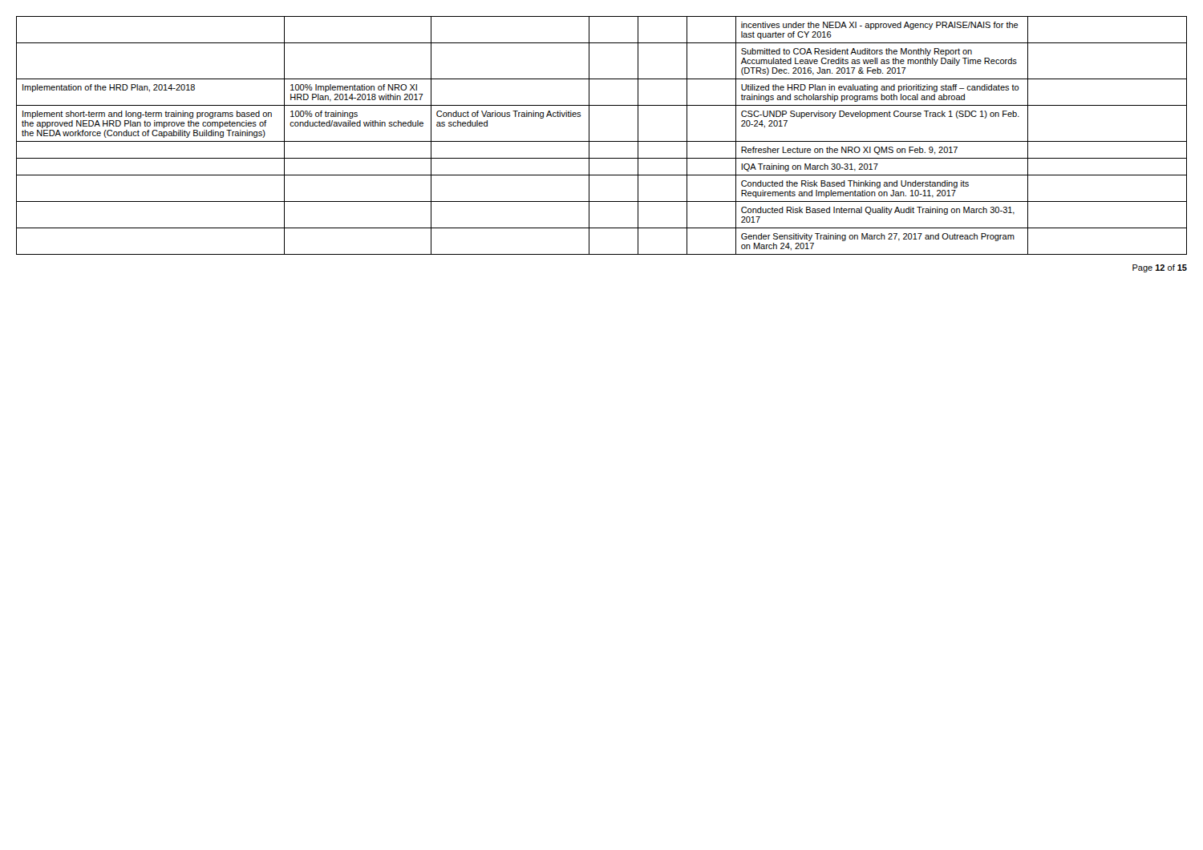| | | | | | | incentives under the NEDA XI - approved Agency PRAISE/NAIS for the last quarter of CY 2016 | |
| | | | | | | Submitted to COA Resident Auditors the Monthly Report on Accumulated Leave Credits as well as the monthly Daily Time Records (DTRs) Dec. 2016, Jan. 2017 & Feb. 2017 | |
| Implementation of the HRD Plan, 2014-2018 | 100% Implementation of NRO XI HRD Plan, 2014-2018 within 2017 | | | | | Utilized the HRD Plan in evaluating and prioritizing staff – candidates to trainings and scholarship programs both local and abroad | |
| Implement short-term and long-term training programs based on the approved NEDA HRD Plan to improve the competencies of the NEDA workforce (Conduct of Capability Building Trainings) | 100% of trainings conducted/availed within schedule | Conduct of Various Training Activities as scheduled | | | | CSC-UNDP Supervisory Development Course Track 1 (SDC 1) on Feb. 20-24, 2017 | |
| | | | | | | Refresher Lecture on the NRO XI QMS on Feb. 9, 2017 | |
| | | | | | | IQA Training on March 30-31, 2017 | |
| | | | | | | Conducted the Risk Based Thinking and Understanding its Requirements and Implementation on Jan. 10-11, 2017 | |
| | | | | | | Conducted Risk Based Internal Quality Audit Training on March 30-31, 2017 | |
| | | | | | | Gender Sensitivity Training on March 27, 2017 and Outreach Program on March 24, 2017 | |
Page 12 of 15